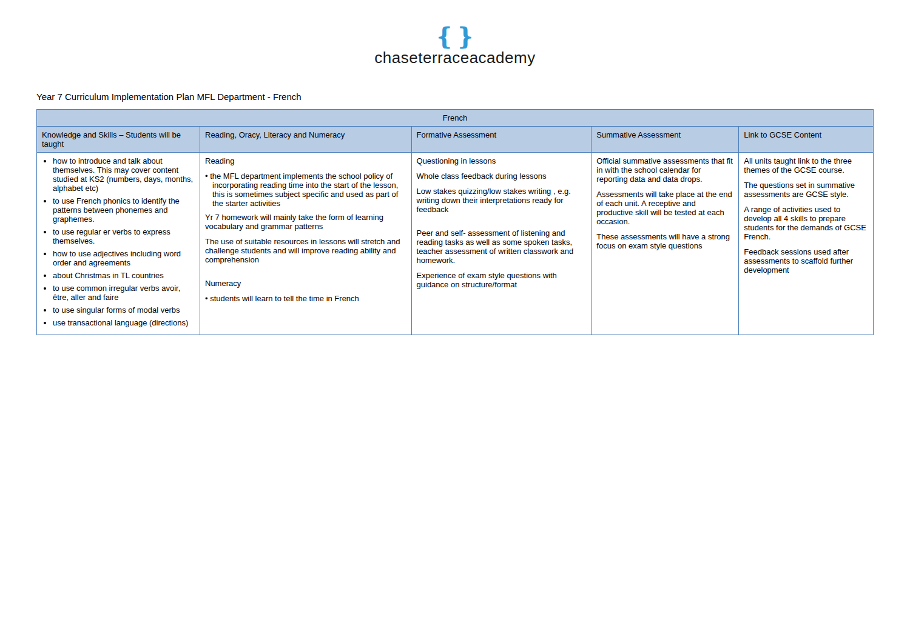❴❵
chase terrace academy
Year 7 Curriculum Implementation Plan MFL Department - French
| French |
| --- |
| Knowledge and Skills – Students will be taught | Reading, Oracy, Literacy and Numeracy | Formative Assessment | Summative Assessment | Link to GCSE Content |
| how to introduce and talk about themselves. This may cover content studied at KS2 (numbers, days, months, alphabet etc) to use French phonics to identify the patterns between phonemes and graphemes. to use regular er verbs to express themselves. how to use adjectives including word order and agreements about Christmas in TL countries to use common irregular verbs avoir, être, aller and faire to use singular forms of modal verbs use transactional language (directions) | Reading • the MFL department implements the school policy of incorporating reading time into the start of the lesson, this is sometimes subject specific and used as part of the starter activities Yr 7 homework will mainly take the form of learning vocabulary and grammar patterns The use of suitable resources in lessons will stretch and challenge students and will improve reading ability and comprehension Numeracy • students will learn to tell the time in French | Questioning in lessons Whole class feedback during lessons Low stakes quizzing/low stakes writing , e.g. writing down their interpretations ready for feedback Peer and self- assessment of listening and reading tasks as well as some spoken tasks, teacher assessment of written classwork and homework. Experience of exam style questions with guidance on structure/format | Official summative assessments that fit in with the school calendar for reporting data and data drops. Assessments will take place at the end of each unit. A receptive and productive skill will be tested at each occasion. These assessments will have a strong focus on exam style questions | All units taught link to the three themes of the GCSE course. The questions set in summative assessments are GCSE style. A range of activities used to develop all 4 skills to prepare students for the demands of GCSE French. Feedback sessions used after assessments to scaffold further development |